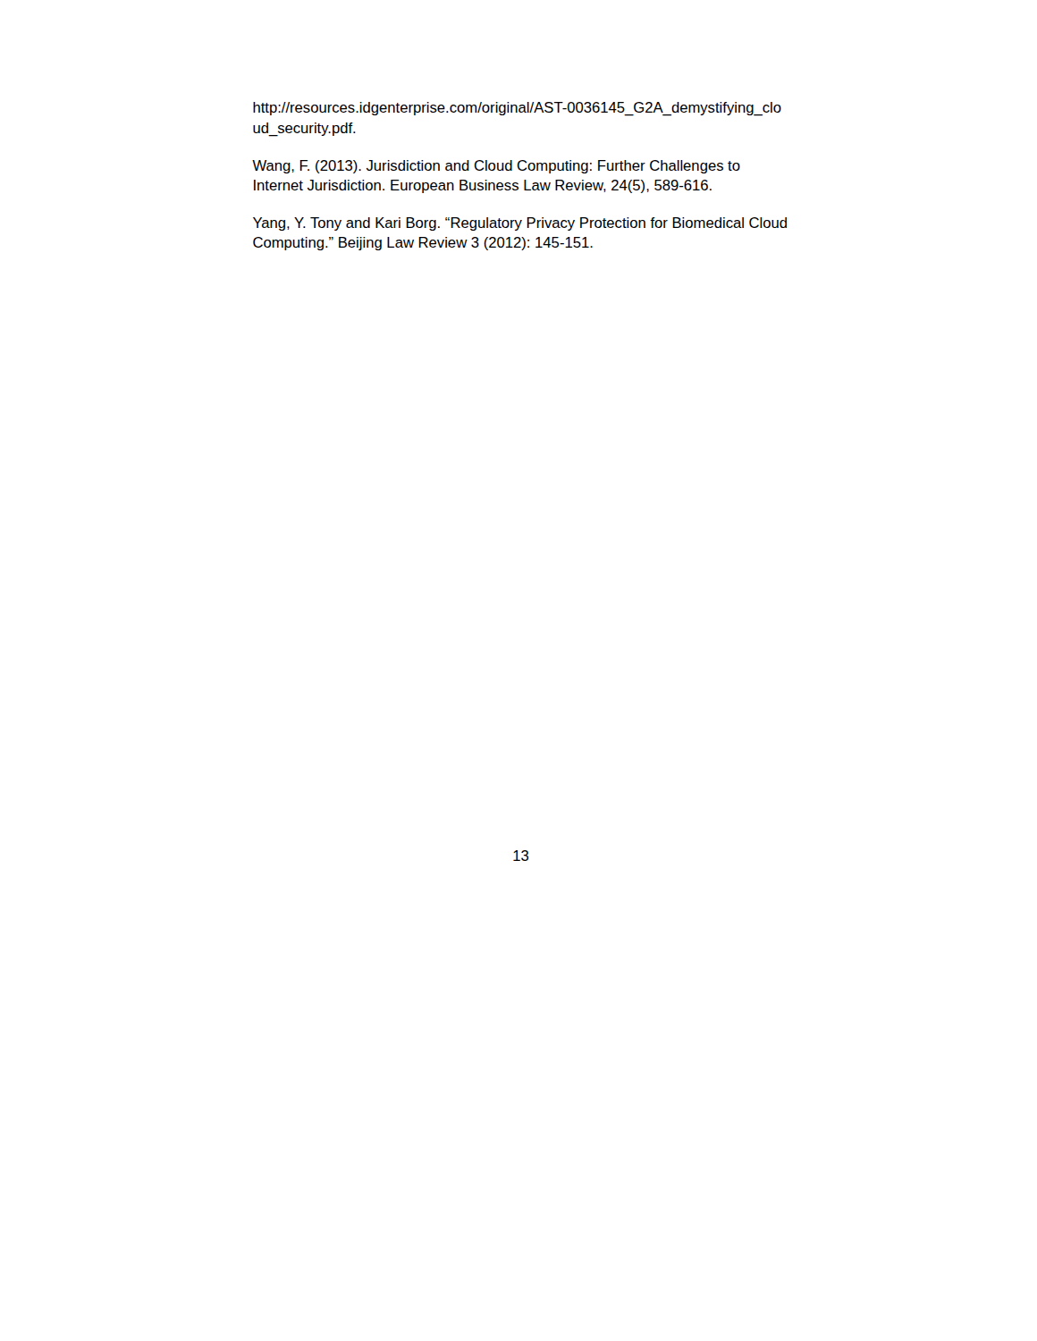http://resources.idgenterprise.com/original/AST-0036145_G2A_demystifying_cloud_security.pdf.
Wang, F. (2013). Jurisdiction and Cloud Computing: Further Challenges to Internet Jurisdiction. European Business Law Review, 24(5), 589-616.
Yang, Y. Tony and Kari Borg. “Regulatory Privacy Protection for Biomedical Cloud Computing.” Beijing Law Review 3 (2012): 145-151.
13